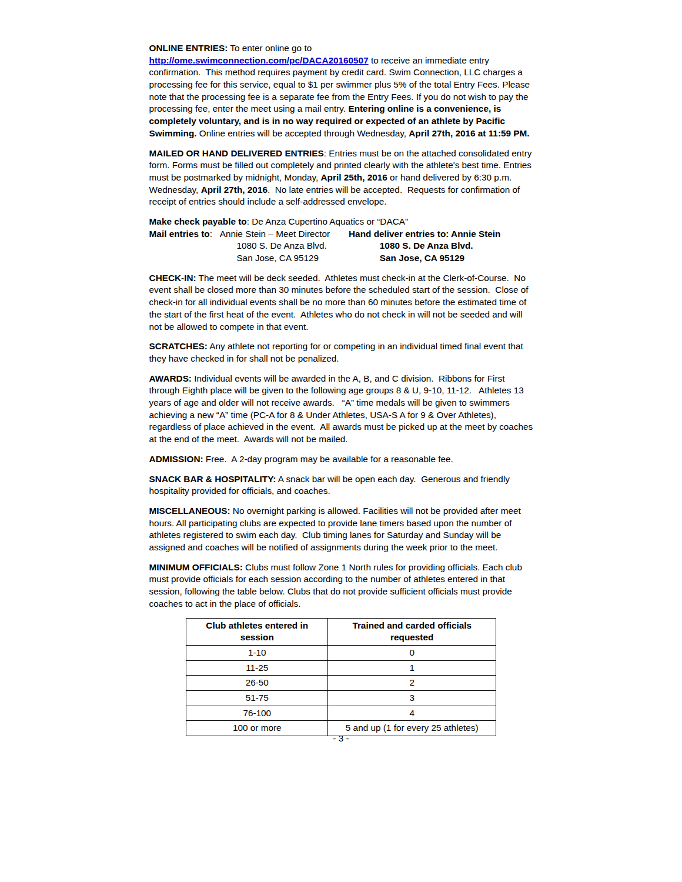ONLINE ENTRIES: To enter online go to http://ome.swimconnection.com/pc/DACA20160507 to receive an immediate entry confirmation. This method requires payment by credit card. Swim Connection, LLC charges a processing fee for this service, equal to $1 per swimmer plus 5% of the total Entry Fees. Please note that the processing fee is a separate fee from the Entry Fees. If you do not wish to pay the processing fee, enter the meet using a mail entry. Entering online is a convenience, is completely voluntary, and is in no way required or expected of an athlete by Pacific Swimming. Online entries will be accepted through Wednesday, April 27th, 2016 at 11:59 PM.
MAILED OR HAND DELIVERED ENTRIES: Entries must be on the attached consolidated entry form. Forms must be filled out completely and printed clearly with the athlete's best time. Entries must be postmarked by midnight, Monday, April 25th, 2016 or hand delivered by 6:30 p.m. Wednesday, April 27th, 2016. No late entries will be accepted. Requests for confirmation of receipt of entries should include a self-addressed envelope.
Make check payable to: De Anza Cupertino Aquatics or “DACA”
Mail entries to: Annie Stein – Meet Director
Hand deliver entries to: Annie Stein
1080 S. De Anza Blvd.
1080 S. De Anza Blvd.
San Jose, CA 95129
San Jose, CA 95129
CHECK-IN: The meet will be deck seeded. Athletes must check-in at the Clerk-of-Course. No event shall be closed more than 30 minutes before the scheduled start of the session. Close of check-in for all individual events shall be no more than 60 minutes before the estimated time of the start of the first heat of the event. Athletes who do not check in will not be seeded and will not be allowed to compete in that event.
SCRATCHES: Any athlete not reporting for or competing in an individual timed final event that they have checked in for shall not be penalized.
AWARDS: Individual events will be awarded in the A, B, and C division. Ribbons for First through Eighth place will be given to the following age groups 8 & U, 9-10, 11-12. Athletes 13 years of age and older will not receive awards. “A” time medals will be given to swimmers achieving a new “A” time (PC-A for 8 & Under Athletes, USA-S A for 9 & Over Athletes), regardless of place achieved in the event. All awards must be picked up at the meet by coaches at the end of the meet. Awards will not be mailed.
ADMISSION: Free. A 2-day program may be available for a reasonable fee.
SNACK BAR & HOSPITALITY: A snack bar will be open each day. Generous and friendly hospitality provided for officials, and coaches.
MISCELLANEOUS: No overnight parking is allowed. Facilities will not be provided after meet hours. All participating clubs are expected to provide lane timers based upon the number of athletes registered to swim each day. Club timing lanes for Saturday and Sunday will be assigned and coaches will be notified of assignments during the week prior to the meet.
MINIMUM OFFICIALS: Clubs must follow Zone 1 North rules for providing officials. Each club must provide officials for each session according to the number of athletes entered in that session, following the table below. Clubs that do not provide sufficient officials must provide coaches to act in the place of officials.
| Club athletes entered in session | Trained and carded officials requested |
| --- | --- |
| 1-10 | 0 |
| 11-25 | 1 |
| 26-50 | 2 |
| 51-75 | 3 |
| 76-100 | 4 |
| 100 or more | 5 and up (1 for every 25 athletes) |
- 3 -